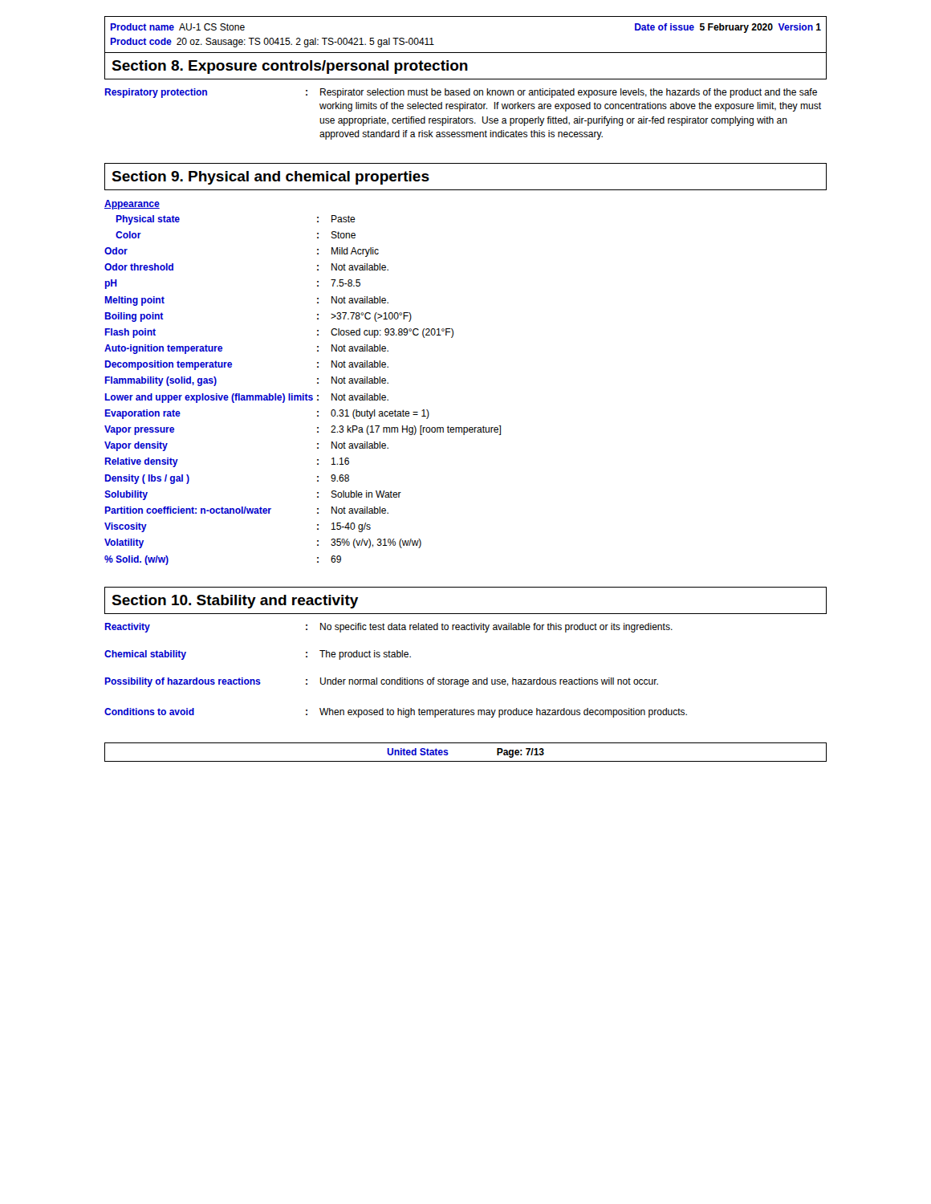Product name AU-1 CS Stone
Date of issue 5 February 2020 Version 1
Product code 20 oz. Sausage: TS 00415. 2 gal: TS-00421. 5 gal TS-00411
Section 8. Exposure controls/personal protection
| Respiratory protection | : | Respirator selection must be based on known or anticipated exposure levels, the hazards of the product and the safe working limits of the selected respirator. If workers are exposed to concentrations above the exposure limit, they must use appropriate, certified respirators. Use a properly fitted, air-purifying or air-fed respirator complying with an approved standard if a risk assessment indicates this is necessary. |
Section 9. Physical and chemical properties
Appearance
| Physical state | : | Paste |
| Color | : | Stone |
| Odor | : | Mild Acrylic |
| Odor threshold | : | Not available. |
| pH | : | 7.5-8.5 |
| Melting point | : | Not available. |
| Boiling point | : | >37.78°C (>100°F) |
| Flash point | : | Closed cup: 93.89°C (201°F) |
| Auto-ignition temperature | : | Not available. |
| Decomposition temperature | : | Not available. |
| Flammability (solid, gas) | : | Not available. |
| Lower and upper explosive (flammable) limits | : | Not available. |
| Evaporation rate | : | 0.31 (butyl acetate = 1) |
| Vapor pressure | : | 2.3 kPa (17 mm Hg) [room temperature] |
| Vapor density | : | Not available. |
| Relative density | : | 1.16 |
| Density ( lbs / gal ) | : | 9.68 |
| Solubility | : | Soluble in Water |
| Partition coefficient: n-octanol/water | : | Not available. |
| Viscosity | : | 15-40 g/s |
| Volatility | : | 35% (v/v), 31% (w/w) |
| % Solid. (w/w) | : | 69 |
Section 10. Stability and reactivity
| Reactivity | : | No specific test data related to reactivity available for this product or its ingredients. |
| Chemical stability | : | The product is stable. |
| Possibility of hazardous reactions | : | Under normal conditions of storage and use, hazardous reactions will not occur. |
| Conditions to avoid | : | When exposed to high temperatures may produce hazardous decomposition products. |
United States Page: 7/13